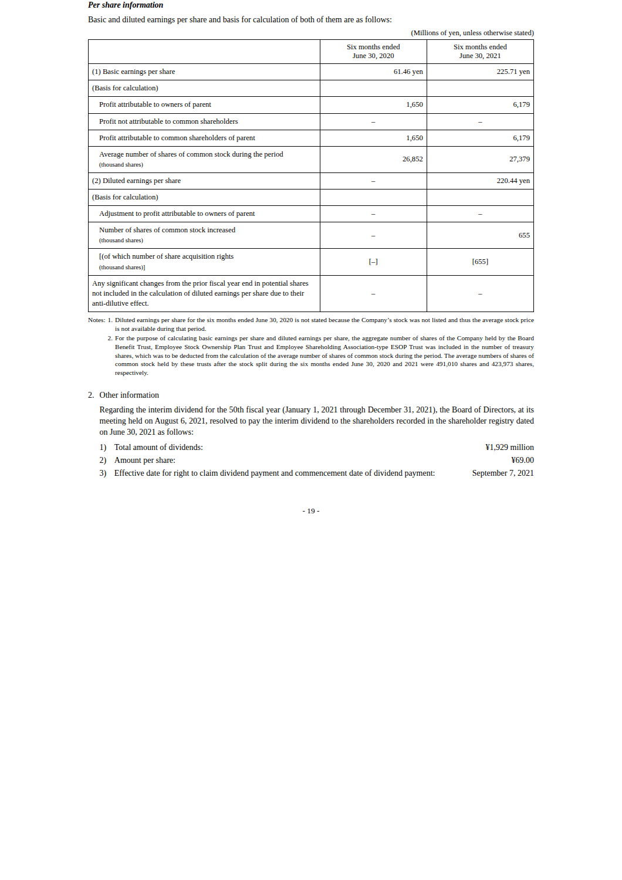Per share information
Basic and diluted earnings per share and basis for calculation of both of them are as follows:
(Millions of yen, unless otherwise stated)
| | Six months ended June 30, 2020 | Six months ended June 30, 2021 |
| --- | --- | --- |
| (1) Basic earnings per share | 61.46 yen | 225.71 yen |
| (Basis for calculation) | | |
| Profit attributable to owners of parent | 1,650 | 6,179 |
| Profit not attributable to common shareholders | – | – |
| Profit attributable to common shareholders of parent | 1,650 | 6,179 |
| Average number of shares of common stock during the period (thousand shares) | 26,852 | 27,379 |
| (2) Diluted earnings per share | – | 220.44 yen |
| (Basis for calculation) | | |
| Adjustment to profit attributable to owners of parent | – | – |
| Number of shares of common stock increased (thousand shares) | – | 655 |
| [(of which number of share acquisition rights (thousand shares)] | [–] | [655] |
| Any significant changes from the prior fiscal year end in potential shares not included in the calculation of diluted earnings per share due to their anti-dilutive effect. | – | – |
Notes:
1.
Diluted earnings per share for the six months ended June 30, 2020 is not stated because the Company’s stock was not listed and thus the average stock price is not available during that period.
Notes:
2.
For the purpose of calculating basic earnings per share and diluted earnings per share, the aggregate number of shares of the Company held by the Board Benefit Trust, Employee Stock Ownership Plan Trust and Employee Shareholding Association-type ESOP Trust was included in the number of treasury shares, which was to be deducted from the calculation of the average number of shares of common stock during the period. The average numbers of shares of common stock held by these trusts after the stock split during the six months ended June 30, 2020 and 2021 were 491,010 shares and 423,973 shares, respectively.
2. Other information
Regarding the interim dividend for the 50th fiscal year (January 1, 2021 through December 31, 2021), the Board of Directors, at its meeting held on August 6, 2021, resolved to pay the interim dividend to the shareholders recorded in the shareholder registry dated on June 30, 2021 as follows:
Total amount of dividends: ¥1,929 million
Amount per share: ¥69.00
Effective date for right to claim dividend payment and commencement date of dividend payment: September 7, 2021
- 19 -